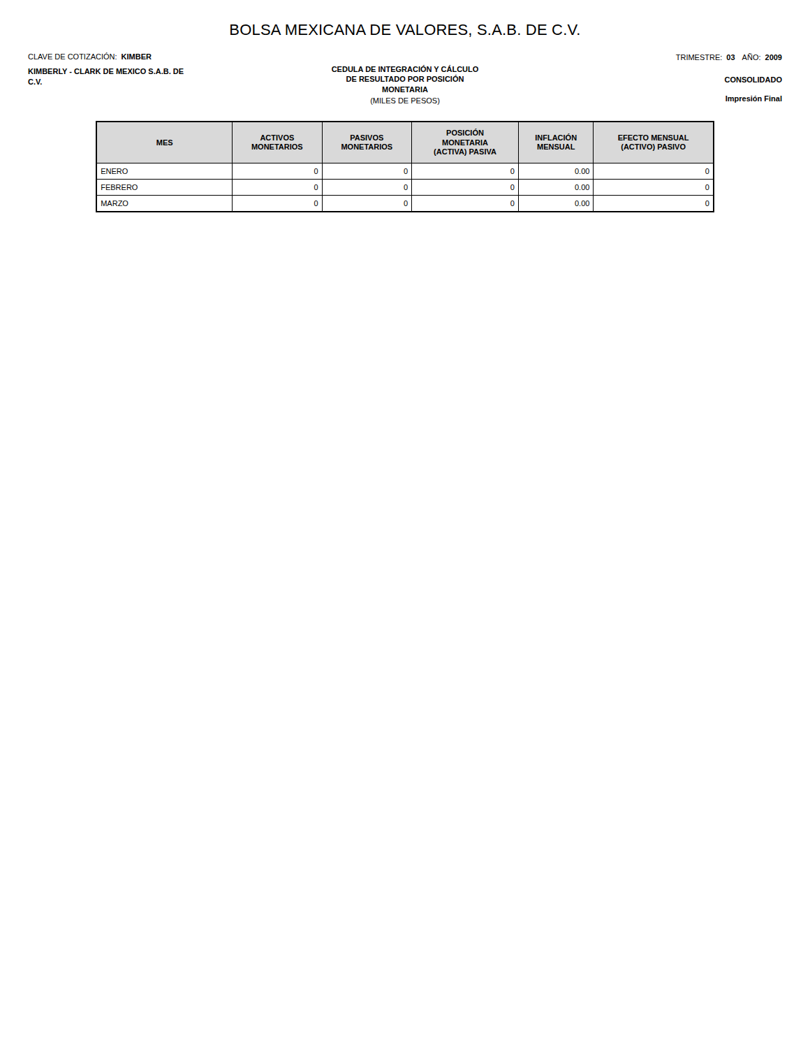BOLSA MEXICANA DE VALORES, S.A.B. DE C.V.
CLAVE DE COTIZACIÓN: KIMBER
KIMBERLY - CLARK DE MEXICO S.A.B. DE C.V.
CEDULA DE INTEGRACIÓN Y CÁLCULO
DE RESULTADO POR POSICIÓN
MONETARIA
(MILES DE PESOS)
TRIMESTRE:03 AÑO:2009
CONSOLIDADO
Impresión Final
| MES | ACTIVOS MONETARIOS | PASIVOS MONETARIOS | POSICIÓN MONETARIA (ACTIVA) PASIVA | INFLACIÓN MENSUAL | EFECTO MENSUAL (ACTIVO) PASIVO |
| --- | --- | --- | --- | --- | --- |
| ENERO | 0 | 0 | 0 | 0.00 | 0 |
| FEBRERO | 0 | 0 | 0 | 0.00 | 0 |
| MARZO | 0 | 0 | 0 | 0.00 | 0 |